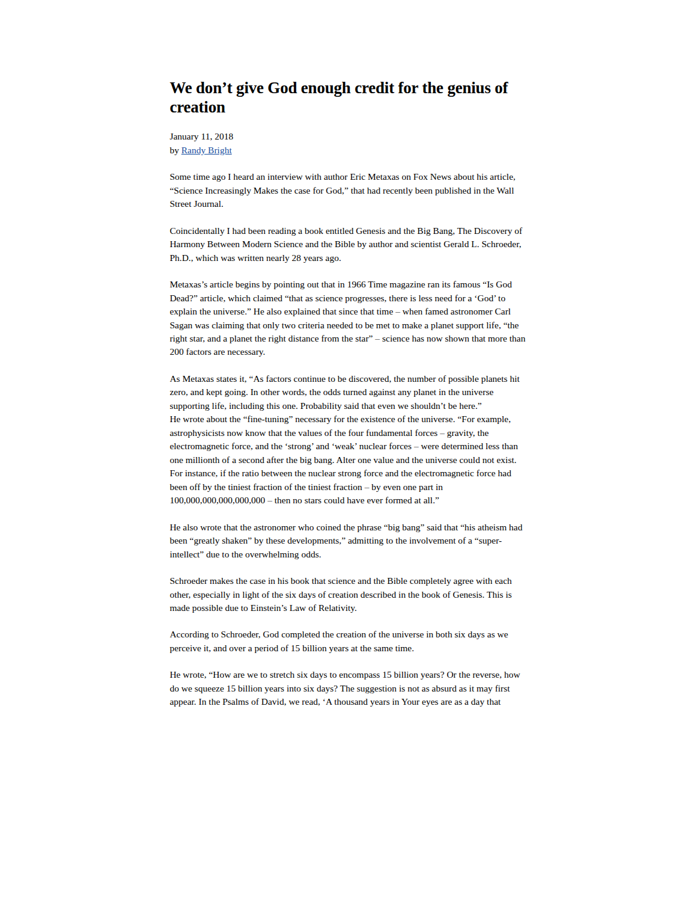We don’t give God enough credit for the genius of creation
January 11, 2018
by Randy Bright
Some time ago I heard an interview with author Eric Metaxas on Fox News about his article, “Science Increasingly Makes the case for God,” that had recently been published in the Wall Street Journal.
Coincidentally I had been reading a book entitled Genesis and the Big Bang, The Discovery of Harmony Between Modern Science and the Bible by author and scientist Gerald L. Schroeder, Ph.D., which was written nearly 28 years ago.
Metaxas’s article begins by pointing out that in 1966 Time magazine ran its famous “Is God Dead?” article, which claimed “that as science progresses, there is less need for a ‘God’ to explain the universe.” He also explained that since that time – when famed astronomer Carl Sagan was claiming that only two criteria needed to be met to make a planet support life, “the right star, and a planet the right distance from the star” – science has now shown that more than 200 factors are necessary.
As Metaxas states it, “As factors continue to be discovered, the number of possible planets hit zero, and kept going. In other words, the odds turned against any planet in the universe supporting life, including this one. Probability said that even we shouldn’t be here.”
He wrote about the “fine-tuning” necessary for the existence of the universe. “For example, astrophysicists now know that the values of the four fundamental forces – gravity, the electromagnetic force, and the ‘strong’ and ‘weak’ nuclear forces – were determined less than one millionth of a second after the big bang. Alter one value and the universe could not exist. For instance, if the ratio between the nuclear strong force and the electromagnetic force had been off by the tiniest fraction of the tiniest fraction – by even one part in 100,000,000,000,000,000 – then no stars could have ever formed at all.”
He also wrote that the astronomer who coined the phrase “big bang” said that “his atheism had been “greatly shaken” by these developments,” admitting to the involvement of a “super-intellect” due to the overwhelming odds.
Schroeder makes the case in his book that science and the Bible completely agree with each other, especially in light of the six days of creation described in the book of Genesis. This is made possible due to Einstein’s Law of Relativity.
According to Schroeder, God completed the creation of the universe in both six days as we perceive it, and over a period of 15 billion years at the same time.
He wrote, “How are we to stretch six days to encompass 15 billion years? Or the reverse, how do we squeeze 15 billion years into six days? The suggestion is not as absurd as it may first appear. In the Psalms of David, we read, ‘A thousand years in Your eyes are as a day that